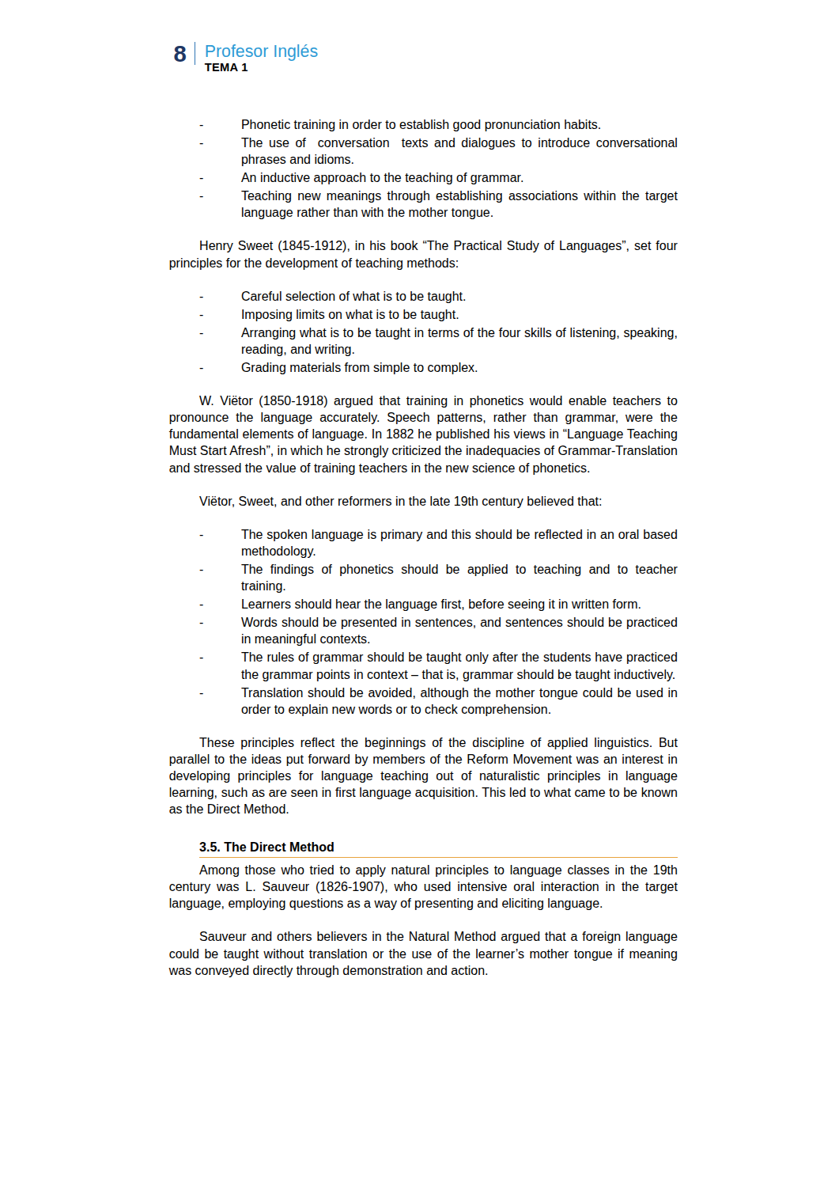8
Profesor Inglés
TEMA 1
Phonetic training in order to establish good pronunciation habits.
The use of conversation texts and dialogues to introduce conversational phrases and idioms.
An inductive approach to the teaching of grammar.
Teaching new meanings through establishing associations within the target language rather than with the mother tongue.
Henry Sweet (1845-1912), in his book “The Practical Study of Languages”, set four principles for the development of teaching methods:
Careful selection of what is to be taught.
Imposing limits on what is to be taught.
Arranging what is to be taught in terms of the four skills of listening, speaking, reading, and writing.
Grading materials from simple to complex.
W. Viëtor (1850-1918) argued that training in phonetics would enable teachers to pronounce the language accurately. Speech patterns, rather than grammar, were the fundamental elements of language. In 1882 he published his views in “Language Teaching Must Start Afresh”, in which he strongly criticized the inadequacies of Grammar-Translation and stressed the value of training teachers in the new science of phonetics.
Viëtor, Sweet, and other reformers in the late 19th century believed that:
The spoken language is primary and this should be reflected in an oral based methodology.
The findings of phonetics should be applied to teaching and to teacher training.
Learners should hear the language first, before seeing it in written form.
Words should be presented in sentences, and sentences should be practiced in meaningful contexts.
The rules of grammar should be taught only after the students have practiced the grammar points in context – that is, grammar should be taught inductively.
Translation should be avoided, although the mother tongue could be used in order to explain new words or to check comprehension.
These principles reflect the beginnings of the discipline of applied linguistics. But parallel to the ideas put forward by members of the Reform Movement was an interest in developing principles for language teaching out of naturalistic principles in language learning, such as are seen in first language acquisition. This led to what came to be known as the Direct Method.
3.5. The Direct Method
Among those who tried to apply natural principles to language classes in the 19th century was L. Sauveur (1826-1907), who used intensive oral interaction in the target language, employing questions as a way of presenting and eliciting language.
Sauveur and others believers in the Natural Method argued that a foreign language could be taught without translation or the use of the learner’s mother tongue if meaning was conveyed directly through demonstration and action.